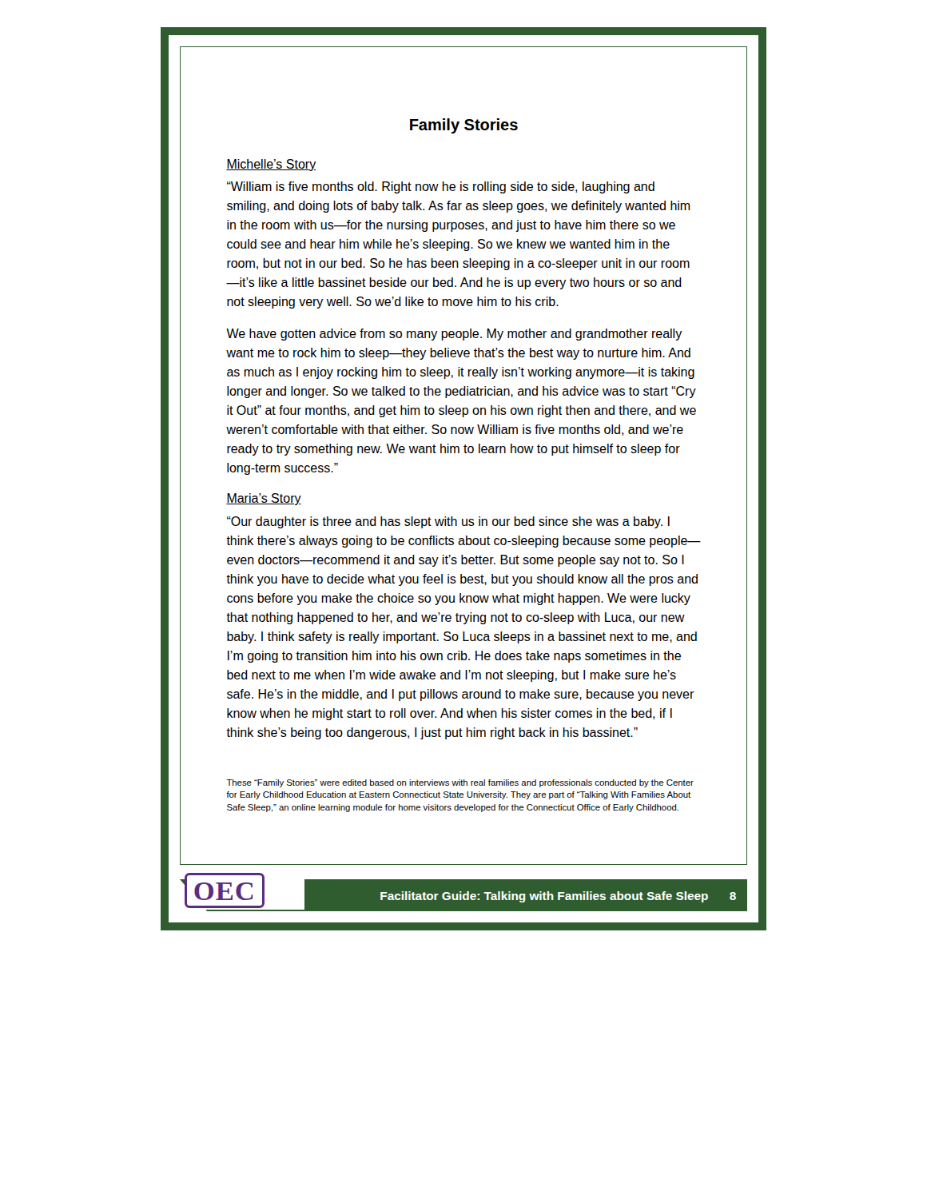Family Stories
Michelle’s Story
“William is five months old. Right now he is rolling side to side, laughing and smiling, and doing lots of baby talk. As far as sleep goes, we definitely wanted him in the room with us—for the nursing purposes, and just to have him there so we could see and hear him while he’s sleeping. So we knew we wanted him in the room, but not in our bed. So he has been sleeping in a co-sleeper unit in our room—it’s like a little bassinet beside our bed. And he is up every two hours or so and not sleeping very well. So we’d like to move him to his crib.
We have gotten advice from so many people. My mother and grandmother really want me to rock him to sleep—they believe that’s the best way to nurture him. And as much as I enjoy rocking him to sleep, it really isn’t working anymore—it is taking longer and longer. So we talked to the pediatrician, and his advice was to start “Cry it Out” at four months, and get him to sleep on his own right then and there, and we weren’t comfortable with that either. So now William is five months old, and we’re ready to try something new. We want him to learn how to put himself to sleep for long-term success.”
Maria’s Story
“Our daughter is three and has slept with us in our bed since she was a baby. I think there’s always going to be conflicts about co-sleeping because some people—even doctors—recommend it and say it’s better. But some people say not to. So I think you have to decide what you feel is best, but you should know all the pros and cons before you make the choice so you know what might happen. We were lucky that nothing happened to her, and we’re trying not to co-sleep with Luca, our new baby. I think safety is really important. So Luca sleeps in a bassinet next to me, and I’m going to transition him into his own crib. He does take naps sometimes in the bed next to me when I’m wide awake and I’m not sleeping, but I make sure he’s safe. He’s in the middle, and I put pillows around to make sure, because you never know when he might start to roll over. And when his sister comes in the bed, if I think she’s being too dangerous, I just put him right back in his bassinet.”
These “Family Stories” were edited based on interviews with real families and professionals conducted by the Center for Early Childhood Education at Eastern Connecticut State University. They are part of “Talking With Families About Safe Sleep,” an online learning module for home visitors developed for the Connecticut Office of Early Childhood.
OEC
Facilitator Guide: Talking with Families about Safe Sleep 8